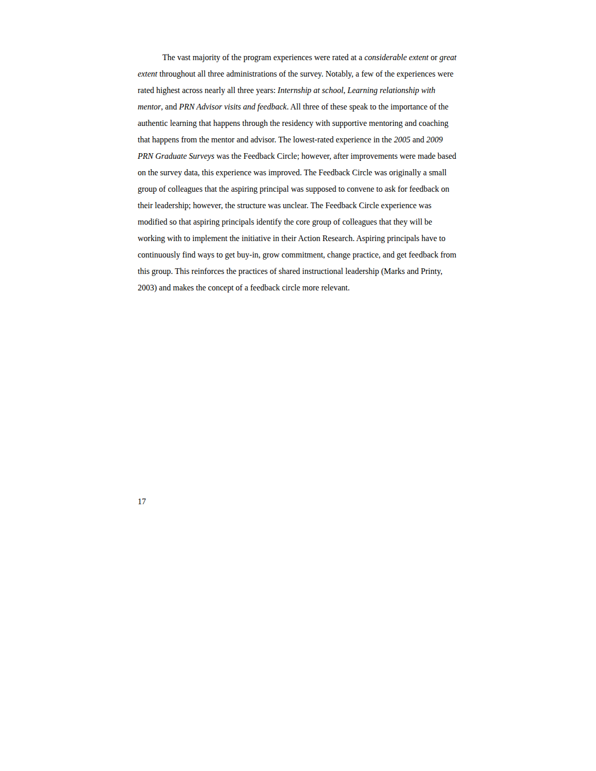The vast majority of the program experiences were rated at a considerable extent or great extent throughout all three administrations of the survey. Notably, a few of the experiences were rated highest across nearly all three years: Internship at school, Learning relationship with mentor, and PRN Advisor visits and feedback. All three of these speak to the importance of the authentic learning that happens through the residency with supportive mentoring and coaching that happens from the mentor and advisor. The lowest-rated experience in the 2005 and 2009 PRN Graduate Surveys was the Feedback Circle; however, after improvements were made based on the survey data, this experience was improved. The Feedback Circle was originally a small group of colleagues that the aspiring principal was supposed to convene to ask for feedback on their leadership; however, the structure was unclear. The Feedback Circle experience was modified so that aspiring principals identify the core group of colleagues that they will be working with to implement the initiative in their Action Research. Aspiring principals have to continuously find ways to get buy-in, grow commitment, change practice, and get feedback from this group. This reinforces the practices of shared instructional leadership (Marks and Printy, 2003) and makes the concept of a feedback circle more relevant.
17